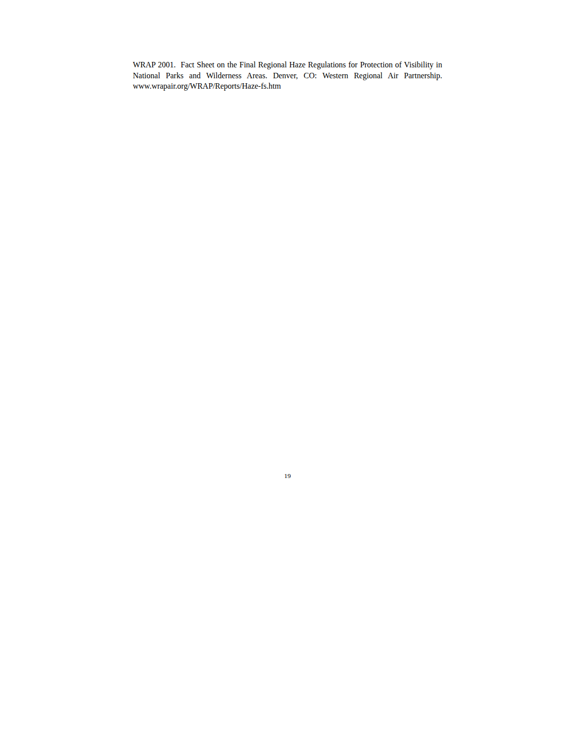WRAP 2001. Fact Sheet on the Final Regional Haze Regulations for Protection of Visibility in National Parks and Wilderness Areas. Denver, CO: Western Regional Air Partnership. www.wrapair.org/WRAP/Reports/Haze-fs.htm
19